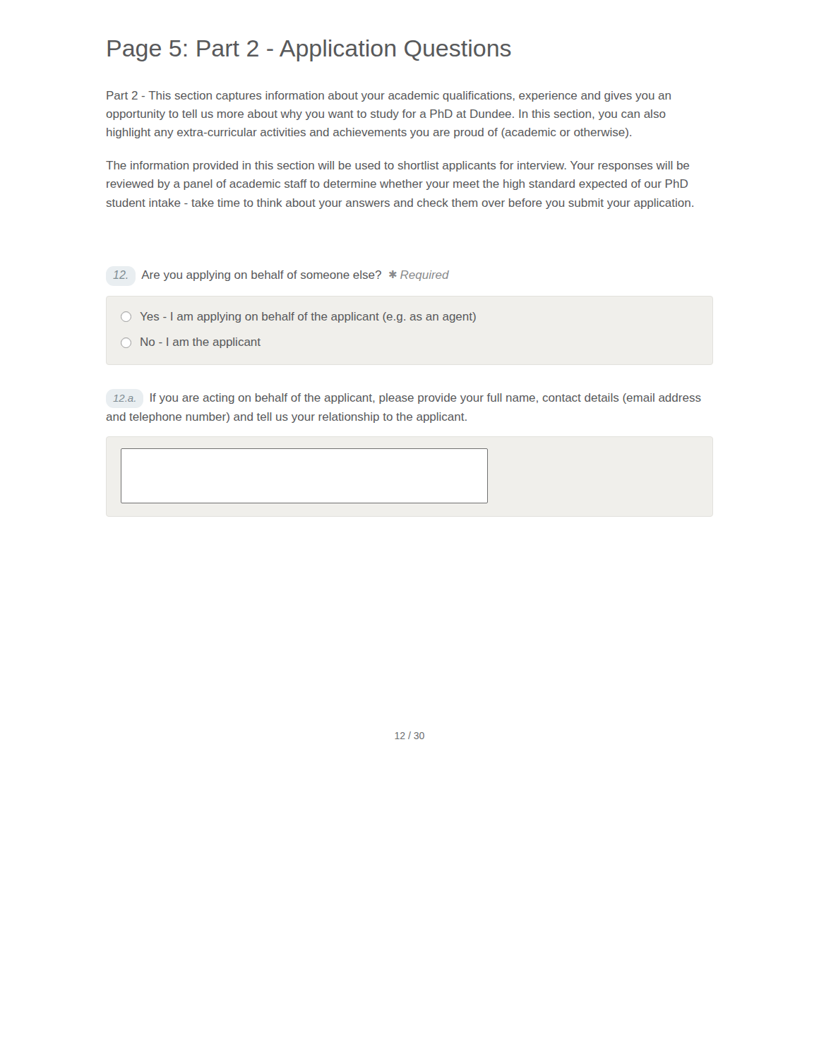Page 5: Part 2 - Application Questions
Part 2 - This section captures information about your academic qualifications, experience and gives you an opportunity to tell us more about why you want to study for a PhD at Dundee. In this section, you can also highlight any extra-curricular activities and achievements you are proud of (academic or otherwise).
The information provided in this section will be used to shortlist applicants for interview. Your responses will be reviewed by a panel of academic staff to determine whether your meet the high standard expected of our PhD student intake - take time to think about your answers and check them over before you submit your application.
12. Are you applying on behalf of someone else?✱Required
Yes - I am applying on behalf of the applicant (e.g. as an agent)
No - I am the applicant
12.a. If you are acting on behalf of the applicant, please provide your full name, contact details (email address and telephone number) and tell us your relationship to the applicant.
12 / 30